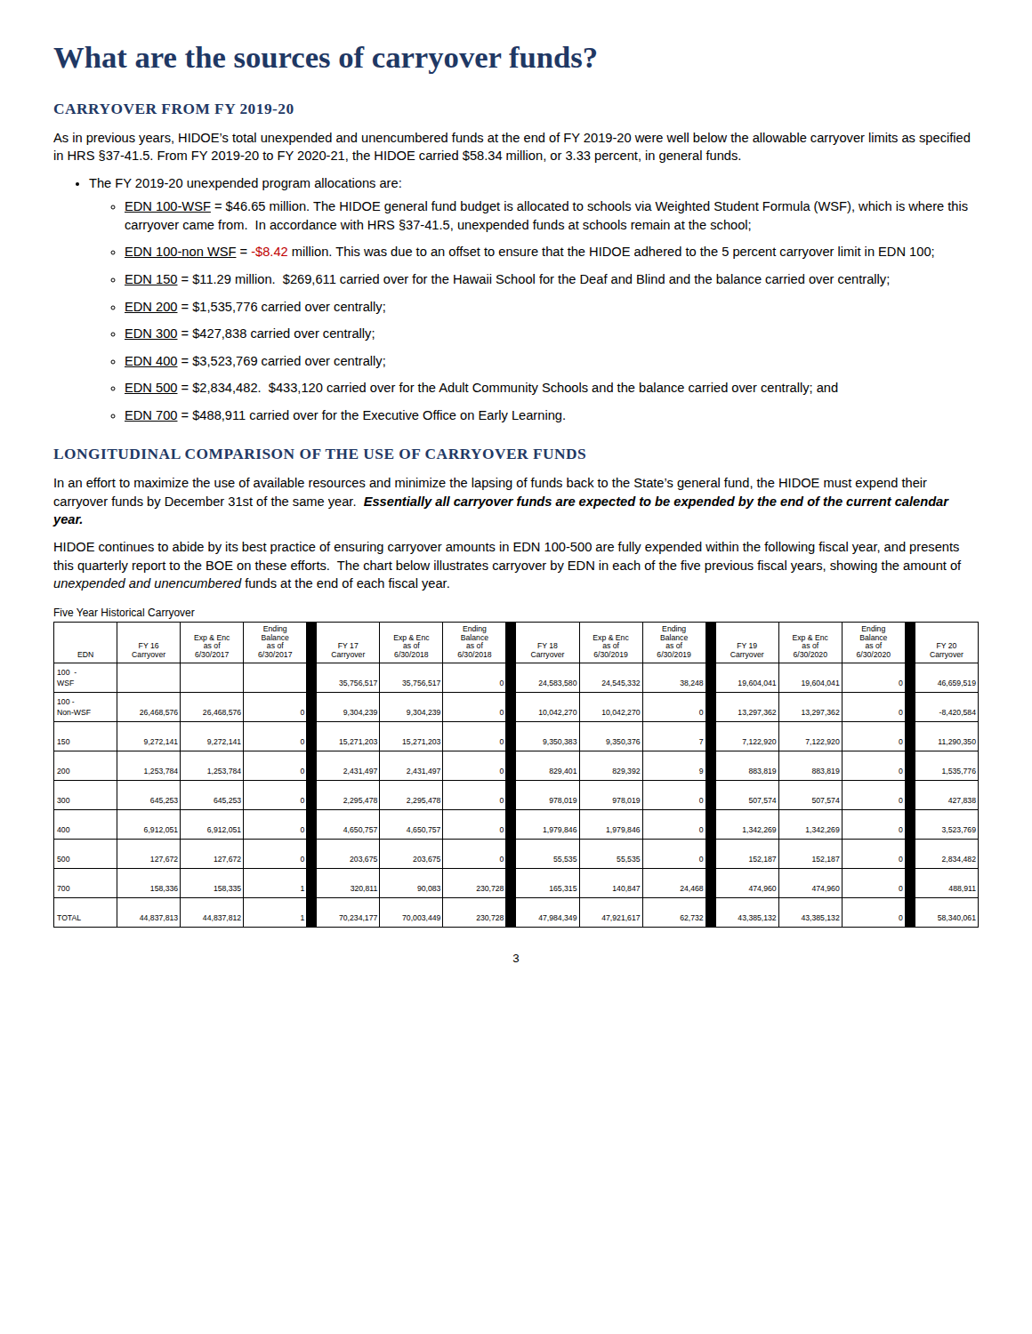What are the sources of carryover funds?
CARRYOVER FROM FY 2019-20
As in previous years, HIDOE’s total unexpended and unencumbered funds at the end of FY 2019-20 were well below the allowable carryover limits as specified in HRS §37-41.5. From FY 2019-20 to FY 2020-21, the HIDOE carried $58.34 million, or 3.33 percent, in general funds.
The FY 2019-20 unexpended program allocations are:
EDN 100-WSF = $46.65 million. The HIDOE general fund budget is allocated to schools via Weighted Student Formula (WSF), which is where this carryover came from. In accordance with HRS §37-41.5, unexpended funds at schools remain at the school;
EDN 100-non WSF = -$8.42 million. This was due to an offset to ensure that the HIDOE adhered to the 5 percent carryover limit in EDN 100;
EDN 150 = $11.29 million. $269,611 carried over for the Hawaii School for the Deaf and Blind and the balance carried over centrally;
EDN 200 = $1,535,776 carried over centrally;
EDN 300 = $427,838 carried over centrally;
EDN 400 = $3,523,769 carried over centrally;
EDN 500 = $2,834,482. $433,120 carried over for the Adult Community Schools and the balance carried over centrally; and
EDN 700 = $488,911 carried over for the Executive Office on Early Learning.
LONGITUDINAL COMPARISON OF THE USE OF CARRYOVER FUNDS
In an effort to maximize the use of available resources and minimize the lapsing of funds back to the State’s general fund, the HIDOE must expend their carryover funds by December 31st of the same year. Essentially all carryover funds are expected to be expended by the end of the current calendar year.
HIDOE continues to abide by its best practice of ensuring carryover amounts in EDN 100-500 are fully expended within the following fiscal year, and presents this quarterly report to the BOE on these efforts. The chart below illustrates carryover by EDN in each of the five previous fiscal years, showing the amount of unexpended and unencumbered funds at the end of each fiscal year.
Five Year Historical Carryover
| EDN | FY 16 Carryover | Exp & Enc as of 6/30/2017 | Ending Balance as of 6/30/2017 | | FY 17 Carryover | Exp & Enc as of 6/30/2018 | Ending Balance as of 6/30/2018 | | FY 18 Carryover | Exp & Enc as of 6/30/2019 | Ending Balance as of 6/30/2019 | | FY 19 Carryover | Exp & Enc as of 6/30/2020 | Ending Balance as of 6/30/2020 | | FY 20 Carryover |
| --- | --- | --- | --- | --- | --- | --- | --- | --- | --- | --- | --- | --- | --- | --- | --- | --- | --- |
| 100 - WSF | | | | | 35,756,517 | 35,756,517 | 0 | | 24,583,580 | 24,545,332 | 38,248 | | 19,604,041 | 19,604,041 | 0 | | 46,659,519 |
| 100 - Non-WSF | 26,468,576 | 26,468,576 | 0 | | 9,304,239 | 9,304,239 | 0 | | 10,042,270 | 10,042,270 | 0 | | 13,297,362 | 13,297,362 | 0 | | -8,420,584 |
| 150 | 9,272,141 | 9,272,141 | 0 | | 15,271,203 | 15,271,203 | 0 | | 9,350,383 | 9,350,376 | 7 | | 7,122,920 | 7,122,920 | 0 | | 11,290,350 |
| 200 | 1,253,784 | 1,253,784 | 0 | | 2,431,497 | 2,431,497 | 0 | | 829,401 | 829,392 | 9 | | 883,819 | 883,819 | 0 | | 1,535,776 |
| 300 | 645,253 | 645,253 | 0 | | 2,295,478 | 2,295,478 | 0 | | 978,019 | 978,019 | 0 | | 507,574 | 507,574 | 0 | | 427,838 |
| 400 | 6,912,051 | 6,912,051 | 0 | | 4,650,757 | 4,650,757 | 0 | | 1,979,846 | 1,979,846 | 0 | | 1,342,269 | 1,342,269 | 0 | | 3,523,769 |
| 500 | 127,672 | 127,672 | 0 | | 203,675 | 203,675 | 0 | | 55,535 | 55,535 | 0 | | 152,187 | 152,187 | 0 | | 2,834,482 |
| 700 | 158,336 | 158,335 | 1 | | 320,811 | 90,083 | 230,728 | | 165,315 | 140,847 | 24,468 | | 474,960 | 474,960 | 0 | | 488,911 |
| TOTAL | 44,837,813 | 44,837,812 | 1 | | 70,234,177 | 70,003,449 | 230,728 | | 47,984,349 | 47,921,617 | 62,732 | | 43,385,132 | 43,385,132 | 0 | | 58,340,061 |
3